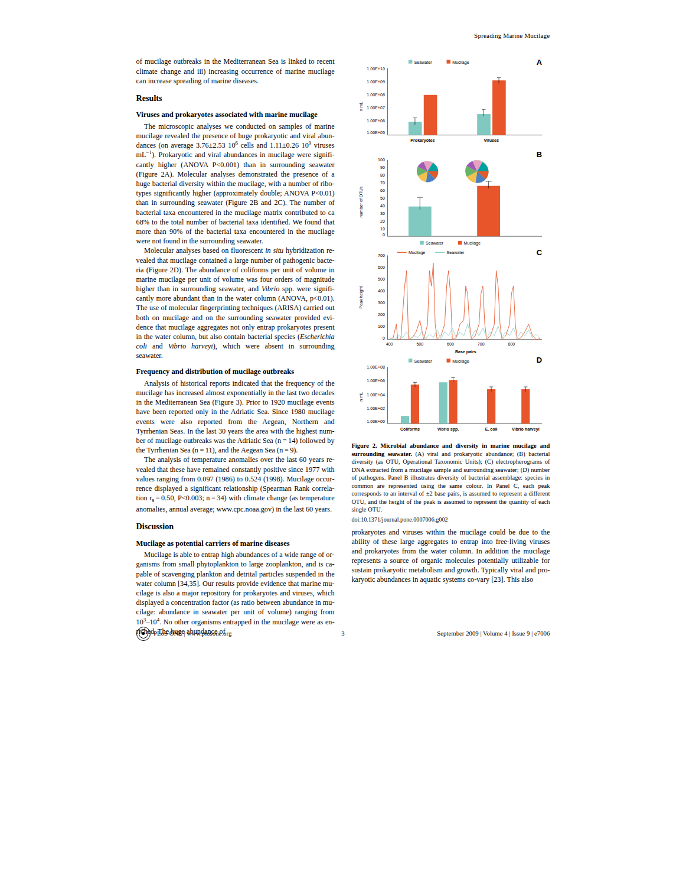Spreading Marine Mucilage
of mucilage outbreaks in the Mediterranean Sea is linked to recent climate change and iii) increasing occurrence of marine mucilage can increase spreading of marine diseases.
Results
Viruses and prokaryotes associated with marine mucilage
The microscopic analyses we conducted on samples of marine mucilage revealed the presence of huge prokaryotic and viral abundances (on average 3.76±2.53 106 cells and 1.11±0.26 109 viruses mL−1). Prokaryotic and viral abundances in mucilage were significantly higher (ANOVA P<0.001) than in surrounding seawater (Figure 2A). Molecular analyses demonstrated the presence of a huge bacterial diversity within the mucilage, with a number of ribotypes significantly higher (approximately double; ANOVA P<0.01) than in surrounding seawater (Figure 2B and 2C). The number of bacterial taxa encountered in the mucilage matrix contributed to ca 68% to the total number of bacterial taxa identified. We found that more than 90% of the bacterial taxa encountered in the mucilage were not found in the surrounding seawater.
Molecular analyses based on fluorescent in situ hybridization revealed that mucilage contained a large number of pathogenic bacteria (Figure 2D). The abundance of coliforms per unit of volume in marine mucilage per unit of volume was four orders of magnitude higher than in surrounding seawater, and Vibrio spp. were significantly more abundant than in the water column (ANOVA, p<0.01). The use of molecular fingerprinting techniques (ARISA) carried out both on mucilage and on the surrounding seawater provided evidence that mucilage aggregates not only entrap prokaryotes present in the water column, but also contain bacterial species (Escherichia coli and Vibrio harveyi), which were absent in surrounding seawater.
Frequency and distribution of mucilage outbreaks
Analysis of historical reports indicated that the frequency of the mucilage has increased almost exponentially in the last two decades in the Mediterranean Sea (Figure 3). Prior to 1920 mucilage events have been reported only in the Adriatic Sea. Since 1980 mucilage events were also reported from the Aegean, Northern and Tyrrhenian Seas. In the last 30 years the area with the highest number of mucilage outbreaks was the Adriatic Sea (n = 14) followed by the Tyrrhenian Sea (n = 11), and the Aegean Sea (n = 9).
The analysis of temperature anomalies over the last 60 years revealed that these have remained constantly positive since 1977 with values ranging from 0.097 (1986) to 0.524 (1998). Mucilage occurrence displayed a significant relationship (Spearman Rank correlation rs = 0.50, P<0.003; n = 34) with climate change (as temperature anomalies, annual average; www.cpc.noaa.gov) in the last 60 years.
Discussion
Mucilage as potential carriers of marine diseases
Mucilage is able to entrap high abundances of a wide range of organisms from small phytoplankton to large zooplankton, and is capable of scavenging plankton and detrital particles suspended in the water column [34,35]. Our results provide evidence that marine mucilage is also a major repository for prokaryotes and viruses, which displayed a concentration factor (as ratio between abundance in mucilage: abundance in seawater per unit of volume) ranging from 103–104. No other organisms entrapped in the mucilage were as enriched. The huge abundance of
Figure 2. Microbial abundance and diversity in marine mucilage and surrounding seawater. (A) viral and prokaryotic abundance; (B) bacterial diversity (as OTU, Operational Taxonomic Units); (C) electropherograms of DNA extracted from a mucilage sample and surrounding seawater; (D) number of pathogens. Panel B illustrates diversity of bacterial assemblage: species in common are represented using the same colour. In Panel C, each peak corresponds to an interval of ±2 base pairs, is assumed to represent a different OTU, and the height of the peak is assumed to represent the quantity of each single OTU.
doi:10.1371/journal.pone.0007006.g002
prokaryotes and viruses within the mucilage could be due to the ability of these large aggregates to entrap into free-living viruses and prokaryotes from the water column. In addition the mucilage represents a source of organic molecules potentially utilizable for sustain prokaryotic metabolism and growth. Typically viral and prokaryotic abundances in aquatic systems co-vary [23]. This also
PLoS ONE | www.plosone.org
3
September 2009 | Volume 4 | Issue 9 | e7006